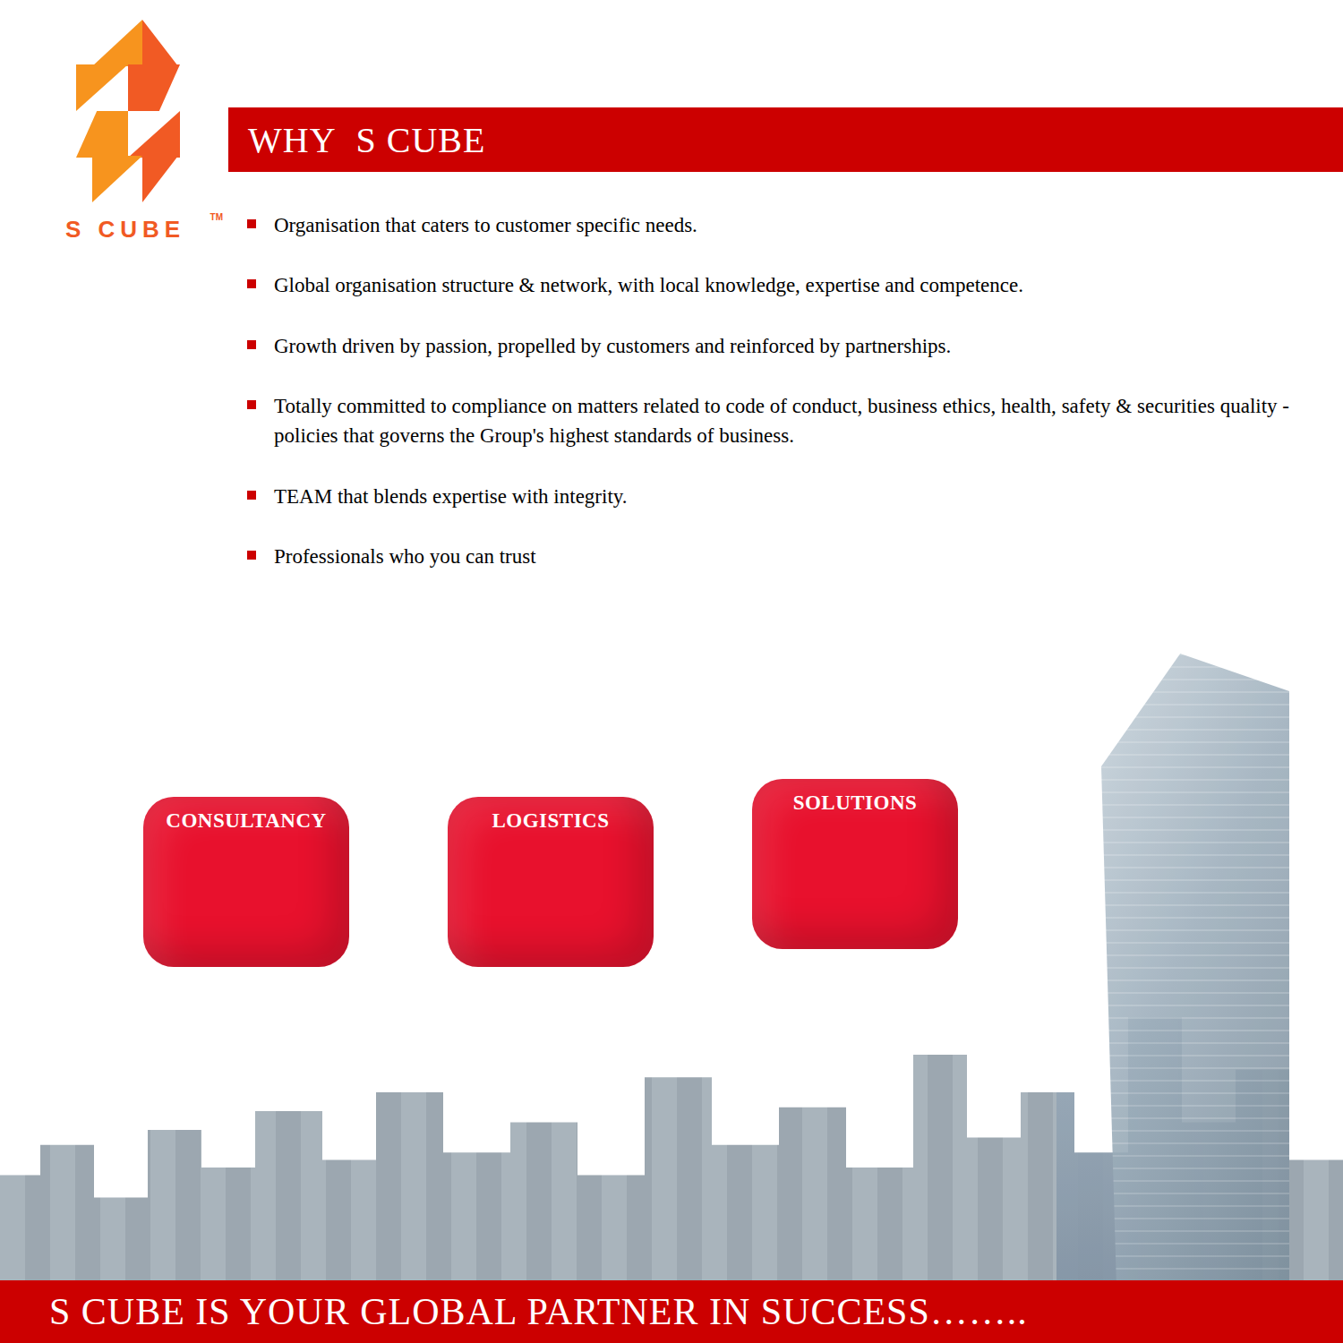S CUBETM
WHY S CUBE
Organisation that caters to customer specific needs.
Global organisation structure & network, with local knowledge, expertise and competence.
Growth driven by passion, propelled by customers and reinforced by partnerships.
Totally committed to compliance on matters related to code of conduct, business ethics, health, safety & securities quality - policies that governs the Group's highest standards of business.
TEAM that blends expertise with integrity.
Professionals who you can trust
CONSULTANCY
LOGISTICS
SOLUTIONS
S CUBE IS YOUR GLOBAL PARTNER IN SUCCESS……..